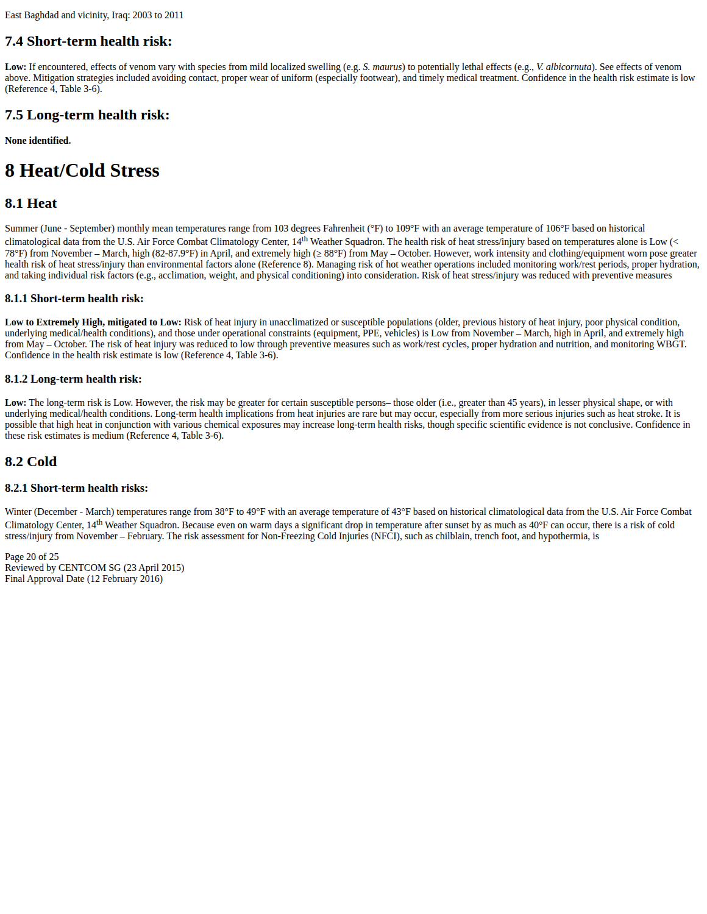East Baghdad and vicinity, Iraq: 2003 to 2011
7.4 Short-term health risk:
Low: If encountered, effects of venom vary with species from mild localized swelling (e.g. S. maurus) to potentially lethal effects (e.g., V. albicornuta). See effects of venom above. Mitigation strategies included avoiding contact, proper wear of uniform (especially footwear), and timely medical treatment. Confidence in the health risk estimate is low (Reference 4, Table 3-6).
7.5 Long-term health risk:
None identified.
8 Heat/Cold Stress
8.1 Heat
Summer (June - September) monthly mean temperatures range from 103 degrees Fahrenheit (°F) to 109°F with an average temperature of 106°F based on historical climatological data from the U.S. Air Force Combat Climatology Center, 14th Weather Squadron. The health risk of heat stress/injury based on temperatures alone is Low (< 78°F) from November – March, high (82-87.9°F) in April, and extremely high (≥ 88°F) from May – October. However, work intensity and clothing/equipment worn pose greater health risk of heat stress/injury than environmental factors alone (Reference 8). Managing risk of hot weather operations included monitoring work/rest periods, proper hydration, and taking individual risk factors (e.g., acclimation, weight, and physical conditioning) into consideration. Risk of heat stress/injury was reduced with preventive measures
8.1.1 Short-term health risk:
Low to Extremely High, mitigated to Low: Risk of heat injury in unacclimatized or susceptible populations (older, previous history of heat injury, poor physical condition, underlying medical/health conditions), and those under operational constraints (equipment, PPE, vehicles) is Low from November – March, high in April, and extremely high from May – October. The risk of heat injury was reduced to low through preventive measures such as work/rest cycles, proper hydration and nutrition, and monitoring WBGT. Confidence in the health risk estimate is low (Reference 4, Table 3-6).
8.1.2 Long-term health risk:
Low: The long-term risk is Low. However, the risk may be greater for certain susceptible persons– those older (i.e., greater than 45 years), in lesser physical shape, or with underlying medical/health conditions. Long-term health implications from heat injuries are rare but may occur, especially from more serious injuries such as heat stroke. It is possible that high heat in conjunction with various chemical exposures may increase long-term health risks, though specific scientific evidence is not conclusive. Confidence in these risk estimates is medium (Reference 4, Table 3-6).
8.2 Cold
8.2.1 Short-term health risks:
Winter (December - March) temperatures range from 38°F to 49°F with an average temperature of 43°F based on historical climatological data from the U.S. Air Force Combat Climatology Center, 14th Weather Squadron. Because even on warm days a significant drop in temperature after sunset by as much as 40°F can occur, there is a risk of cold stress/injury from November – February. The risk assessment for Non-Freezing Cold Injuries (NFCI), such as chilblain, trench foot, and hypothermia, is
Page 20 of 25
Reviewed by CENTCOM SG (23 April 2015)
Final Approval Date (12 February 2016)